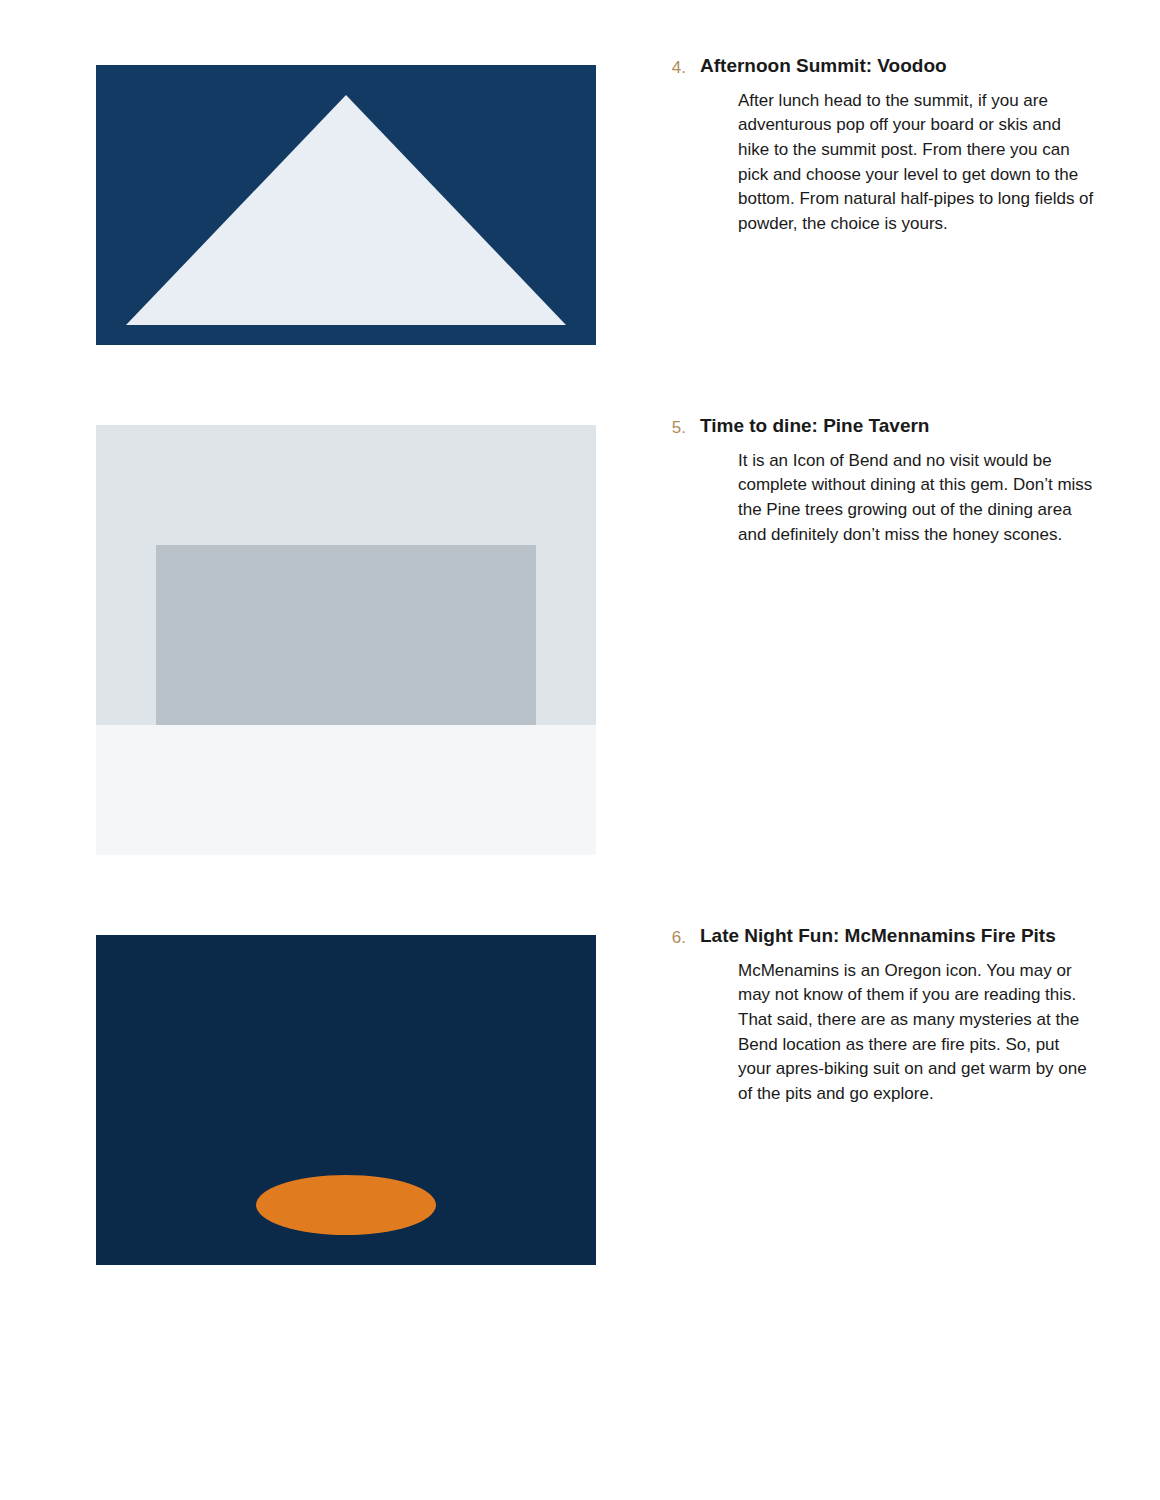Afternoon Summit: Voodoo
After lunch head to the summit, if you are adventurous pop off your board or skis and hike to the summit post. From there you can pick and choose your level to get down to the bottom. From natural half-pipes to long fields of powder, the choice is yours.
Time to dine: Pine Tavern
It is an Icon of Bend and no visit would be complete without dining at this gem. Don’t miss the Pine trees growing out of the dining area and definitely don’t miss the honey scones.
Late Night Fun: McMennamins Fire Pits
McMenamins is an Oregon icon. You may or may not know of them if you are reading this. That said, there are as many mysteries at the Bend location as there are fire pits. So, put your apres-biking suit on and get warm by one of the pits and go explore.